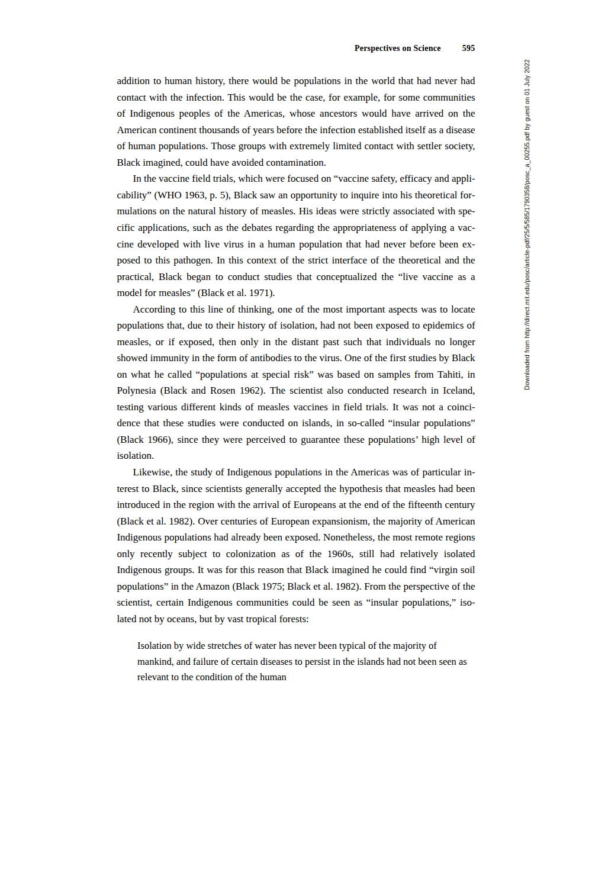Perspectives on Science 595
Downloaded from http://direct.mit.edu/posc/article-pdf/25/5/585/1790358/posc_a_00255.pdf by guest on 01 July 2022
addition to human history, there would be populations in the world that had never had contact with the infection. This would be the case, for example, for some communities of Indigenous peoples of the Americas, whose ancestors would have arrived on the American continent thousands of years before the infection established itself as a disease of human populations. Those groups with extremely limited contact with settler society, Black imagined, could have avoided contamination.
In the vaccine field trials, which were focused on “vaccine safety, efficacy and applicability” (WHO 1963, p. 5), Black saw an opportunity to inquire into his theoretical formulations on the natural history of measles. His ideas were strictly associated with specific applications, such as the debates regarding the appropriateness of applying a vaccine developed with live virus in a human population that had never before been exposed to this pathogen. In this context of the strict interface of the theoretical and the practical, Black began to conduct studies that conceptualized the “live vaccine as a model for measles” (Black et al. 1971).
According to this line of thinking, one of the most important aspects was to locate populations that, due to their history of isolation, had not been exposed to epidemics of measles, or if exposed, then only in the distant past such that individuals no longer showed immunity in the form of antibodies to the virus. One of the first studies by Black on what he called “populations at special risk” was based on samples from Tahiti, in Polynesia (Black and Rosen 1962). The scientist also conducted research in Iceland, testing various different kinds of measles vaccines in field trials. It was not a coincidence that these studies were conducted on islands, in so-called “insular populations” (Black 1966), since they were perceived to guarantee these populations’ high level of isolation.
Likewise, the study of Indigenous populations in the Americas was of particular interest to Black, since scientists generally accepted the hypothesis that measles had been introduced in the region with the arrival of Europeans at the end of the fifteenth century (Black et al. 1982). Over centuries of European expansionism, the majority of American Indigenous populations had already been exposed. Nonetheless, the most remote regions only recently subject to colonization as of the 1960s, still had relatively isolated Indigenous groups. It was for this reason that Black imagined he could find “virgin soil populations” in the Amazon (Black 1975; Black et al. 1982). From the perspective of the scientist, certain Indigenous communities could be seen as “insular populations,” isolated not by oceans, but by vast tropical forests:
Isolation by wide stretches of water has never been typical of the majority of mankind, and failure of certain diseases to persist in the islands had not been seen as relevant to the condition of the human